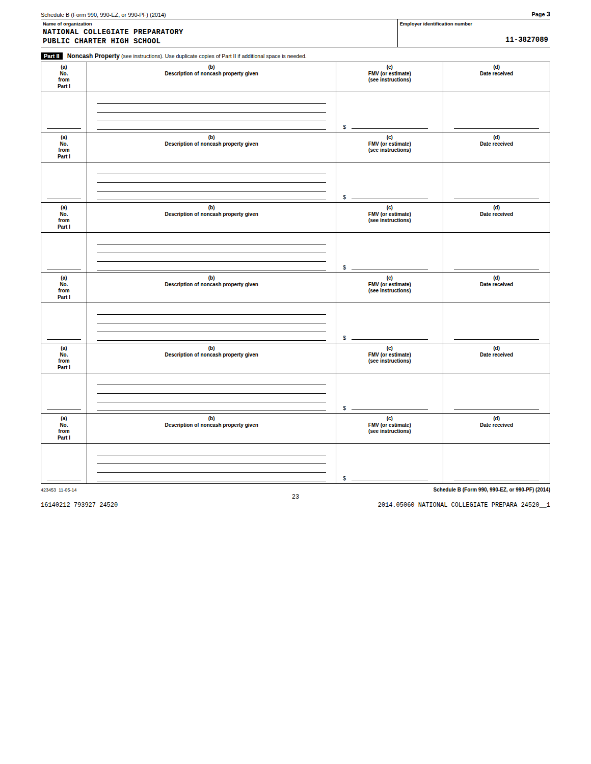Schedule B (Form 990, 990-EZ, or 990-PF) (2014)
Page 3
| Name of organization NATIONAL COLLEGIATE PREPARATORY PUBLIC CHARTER HIGH SCHOOL | Employer identification number 11-3827089 |
Part II Noncash Property (see instructions). Use duplicate copies of Part II if additional space is needed.
| (a) No. from Part I | (b) Description of noncash property given | (c) FMV (or estimate) (see instructions) | (d) Date received |
| | | $ | |
| (a) No. from Part I | (b) Description of noncash property given | (c) FMV (or estimate) (see instructions) | (d) Date received |
| | | $ | |
| (a) No. from Part I | (b) Description of noncash property given | (c) FMV (or estimate) (see instructions) | (d) Date received |
| | | $ | |
| (a) No. from Part I | (b) Description of noncash property given | (c) FMV (or estimate) (see instructions) | (d) Date received |
| | | $ | |
| (a) No. from Part I | (b) Description of noncash property given | (c) FMV (or estimate) (see instructions) | (d) Date received |
| | | $ | |
| (a) No. from Part I | (b) Description of noncash property given | (c) FMV (or estimate) (see instructions) | (d) Date received |
| | | $ | |
423453 11-05-14
Schedule B (Form 990, 990-EZ, or 990-PF) (2014)
23
16140212 793927 24520
2014.05060 NATIONAL COLLEGIATE PREPARA 24520__1